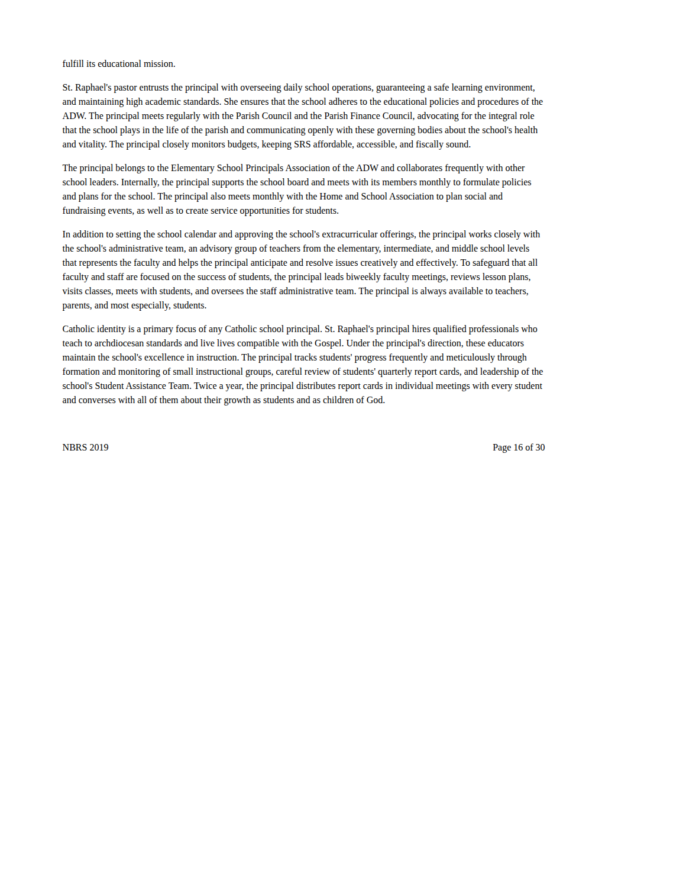fulfill its educational mission.
St. Raphael's pastor entrusts the principal with overseeing daily school operations, guaranteeing a safe learning environment, and maintaining high academic standards. She ensures that the school adheres to the educational policies and procedures of the ADW. The principal meets regularly with the Parish Council and the Parish Finance Council, advocating for the integral role that the school plays in the life of the parish and communicating openly with these governing bodies about the school's health and vitality. The principal closely monitors budgets, keeping SRS affordable, accessible, and fiscally sound.
The principal belongs to the Elementary School Principals Association of the ADW and collaborates frequently with other school leaders. Internally, the principal supports the school board and meets with its members monthly to formulate policies and plans for the school. The principal also meets monthly with the Home and School Association to plan social and fundraising events, as well as to create service opportunities for students.
In addition to setting the school calendar and approving the school's extracurricular offerings, the principal works closely with the school's administrative team, an advisory group of teachers from the elementary, intermediate, and middle school levels that represents the faculty and helps the principal anticipate and resolve issues creatively and effectively. To safeguard that all faculty and staff are focused on the success of students, the principal leads biweekly faculty meetings, reviews lesson plans, visits classes, meets with students, and oversees the staff administrative team. The principal is always available to teachers, parents, and most especially, students.
Catholic identity is a primary focus of any Catholic school principal. St. Raphael's principal hires qualified professionals who teach to archdiocesan standards and live lives compatible with the Gospel. Under the principal's direction, these educators maintain the school's excellence in instruction. The principal tracks students' progress frequently and meticulously through formation and monitoring of small instructional groups, careful review of students' quarterly report cards, and leadership of the school's Student Assistance Team. Twice a year, the principal distributes report cards in individual meetings with every student and converses with all of them about their growth as students and as children of God.
NBRS 2019 Page 16 of 30